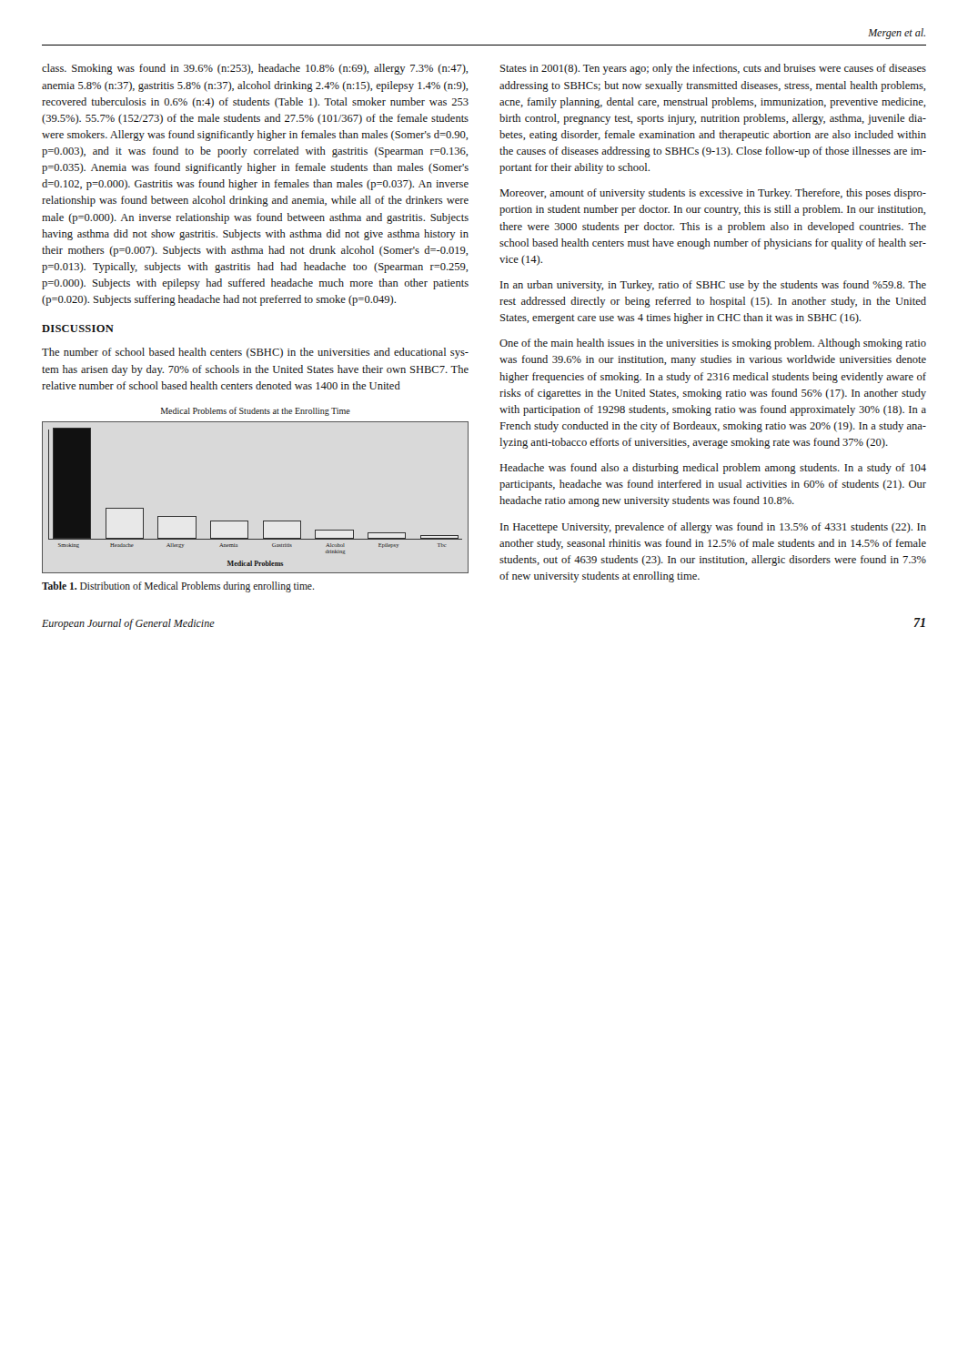Mergen et al.
class. Smoking was found in 39.6% (n:253), headache 10.8% (n:69), allergy 7.3% (n:47), anemia 5.8% (n:37), gastritis 5.8% (n:37), alcohol drinking 2.4% (n:15), epilepsy 1.4% (n:9), recovered tuberculosis in 0.6% (n:4) of students (Table 1). Total smoker number was 253 (39.5%). 55.7% (152/273) of the male students and 27.5% (101/367) of the female students were smokers. Allergy was found significantly higher in females than males (Somer's d=0.90, p=0.003), and it was found to be poorly correlated with gastritis (Spearman r=0.136, p=0.035). Anemia was found significantly higher in female students than males (Somer's d=0.102, p=0.000). Gastritis was found higher in females than males (p=0.037). An inverse relationship was found between alcohol drinking and anemia, while all of the drinkers were male (p=0.000). An inverse relationship was found between asthma and gastritis. Subjects having asthma did not show gastritis. Subjects with asthma did not give asthma history in their mothers (p=0.007). Subjects with asthma had not drunk alcohol (Somer's d=-0.019, p=0.013). Typically, subjects with gastritis had had headache too (Spearman r=0.259, p=0.000). Subjects with epilepsy had suffered headache much more than other patients (p=0.020). Subjects suffering headache had not preferred to smoke (p=0.049).
Discussion
The number of school based health centers (SBHC) in the universities and educational system has arisen day by day. 70% of schools in the United States have their own SHBC7. The relative number of school based health centers denoted was 1400 in the United
Medical Problems of Students at the Enrolling Time
Smoking Headache Allergy Anemia Gastritis Alcohol drinking Epilepsy Tbc
Medical Problems
Table 1. Distribution of Medical Problems during enrolling time.
States in 2001(8). Ten years ago; only the infections, cuts and bruises were causes of diseases addressing to SBHCs; but now sexually transmitted diseases, stress, mental health problems, acne, family planning, dental care, menstrual problems, immunization, preventive medicine, birth control, pregnancy test, sports injury, nutrition problems, allergy, asthma, juvenile diabetes, eating disorder, female examination and therapeutic abortion are also included within the causes of diseases addressing to SBHCs (9-13). Close follow-up of those illnesses are important for their ability to school.
Moreover, amount of university students is excessive in Turkey. Therefore, this poses disproportion in student number per doctor. In our country, this is still a problem. In our institution, there were 3000 students per doctor. This is a problem also in developed countries. The school based health centers must have enough number of physicians for quality of health service (14).
In an urban university, in Turkey, ratio of SBHC use by the students was found %59.8. The rest addressed directly or being referred to hospital (15). In another study, in the United States, emergent care use was 4 times higher in CHC than it was in SBHC (16).
One of the main health issues in the universities is smoking problem. Although smoking ratio was found 39.6% in our institution, many studies in various worldwide universities denote higher frequencies of smoking. In a study of 2316 medical students being evidently aware of risks of cigarettes in the United States, smoking ratio was found 56% (17). In another study with participation of 19298 students, smoking ratio was found approximately 30% (18). In a French study conducted in the city of Bordeaux, smoking ratio was 20% (19). In a study analyzing anti-tobacco efforts of universities, average smoking rate was found 37% (20).
Headache was found also a disturbing medical problem among students. In a study of 104 participants, headache was found interfered in usual activities in 60% of students (21). Our headache ratio among new university students was found 10.8%.
In Hacettepe University, prevalence of allergy was found in 13.5% of 4331 students (22). In another study, seasonal rhinitis was found in 12.5% of male students and in 14.5% of female students, out of 4639 students (23). In our institution, allergic disorders were found in 7.3% of new university students at enrolling time.
European Journal of General Medicine 71